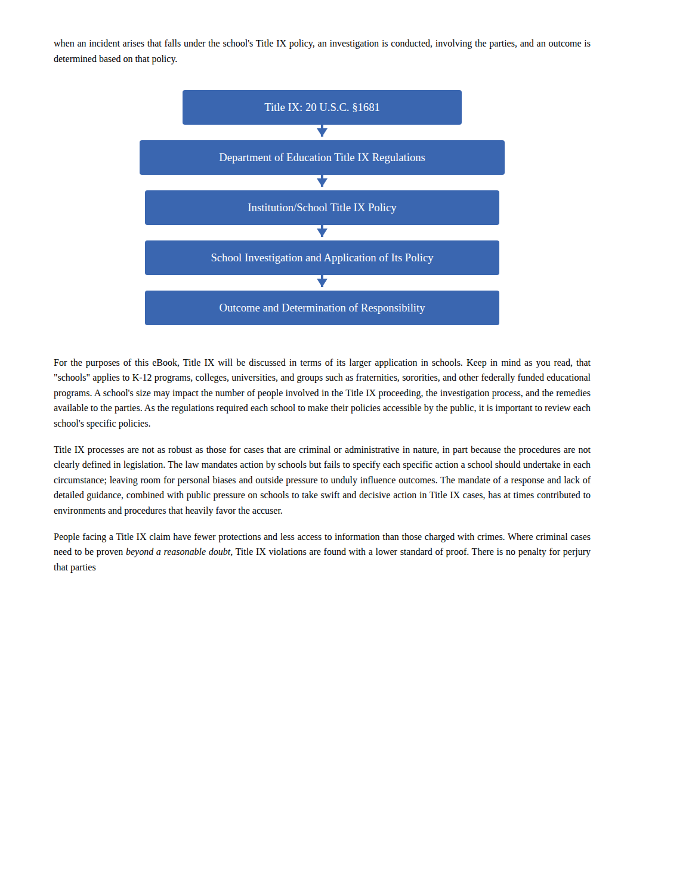when an incident arises that falls under the school's Title IX policy, an investigation is conducted, involving the parties, and an outcome is determined based on that policy.
Title IX: 20 U.S.C. §1681
Department of Education Title IX Regulations
Institution/School Title IX Policy
School Investigation and Application of Its Policy
Outcome and Determination of Responsibility
For the purposes of this eBook, Title IX will be discussed in terms of its larger application in schools. Keep in mind as you read, that "schools" applies to K-12 programs, colleges, universities, and groups such as fraternities, sororities, and other federally funded educational programs. A school's size may impact the number of people involved in the Title IX proceeding, the investigation process, and the remedies available to the parties. As the regulations required each school to make their policies accessible by the public, it is important to review each school's specific policies.
Title IX processes are not as robust as those for cases that are criminal or administrative in nature, in part because the procedures are not clearly defined in legislation. The law mandates action by schools but fails to specify each specific action a school should undertake in each circumstance; leaving room for personal biases and outside pressure to unduly influence outcomes. The mandate of a response and lack of detailed guidance, combined with public pressure on schools to take swift and decisive action in Title IX cases, has at times contributed to environments and procedures that heavily favor the accuser.
People facing a Title IX claim have fewer protections and less access to information than those charged with crimes. Where criminal cases need to be proven beyond a reasonable doubt, Title IX violations are found with a lower standard of proof. There is no penalty for perjury that parties